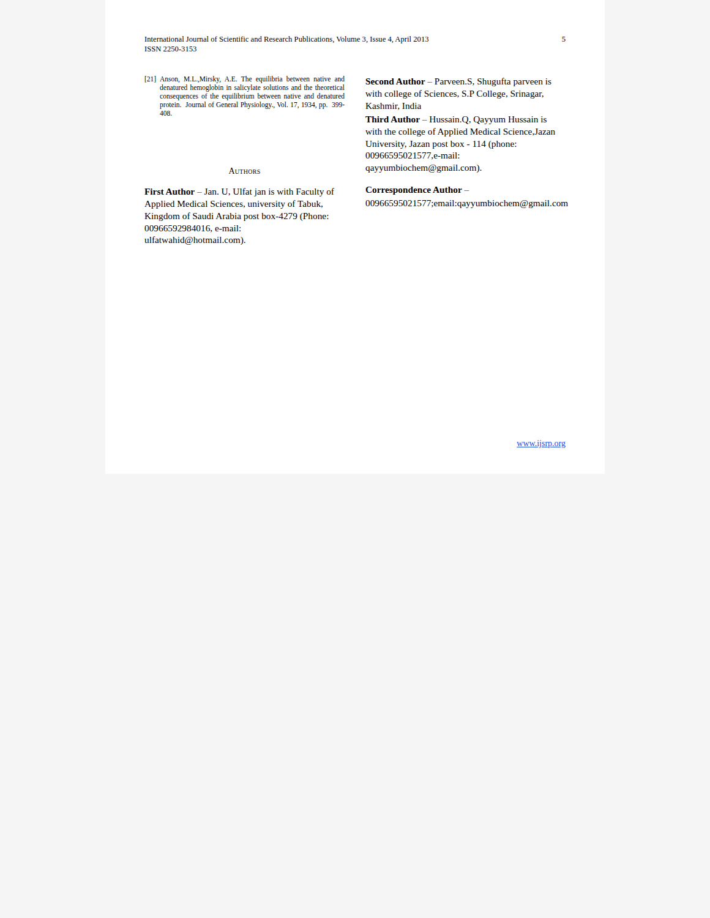International Journal of Scientific and Research Publications, Volume 3, Issue 4, April 2013
ISSN 2250-3153
5
[21] Anson, M.L.,Mirsky, A.E. The equilibria between native and denatured hemoglobin in salicylate solutions and the theoretical consequences of the equilibrium between native and denatured protein. Journal of General Physiology., Vol. 17, 1934, pp. 399-408.
Authors
First Author – Jan. U, Ulfat jan is with Faculty of Applied Medical Sciences, university of Tabuk, Kingdom of Saudi Arabia post box-4279 (Phone: 00966592984016, e-mail: ulfatwahid@hotmail.com).
Second Author – Parveen.S, Shugufta parveen is with college of Sciences, S.P College, Srinagar, Kashmir, India
Third Author – Hussain.Q, Qayyum Hussain is with the college of Applied Medical Science,Jazan University, Jazan post box - 114 (phone: 00966595021577,e-mail: qayyumbiochem@gmail.com).
Correspondence Author –
00966595021577;email:qayyumbiochem@gmail.com
www.ijsrp.org